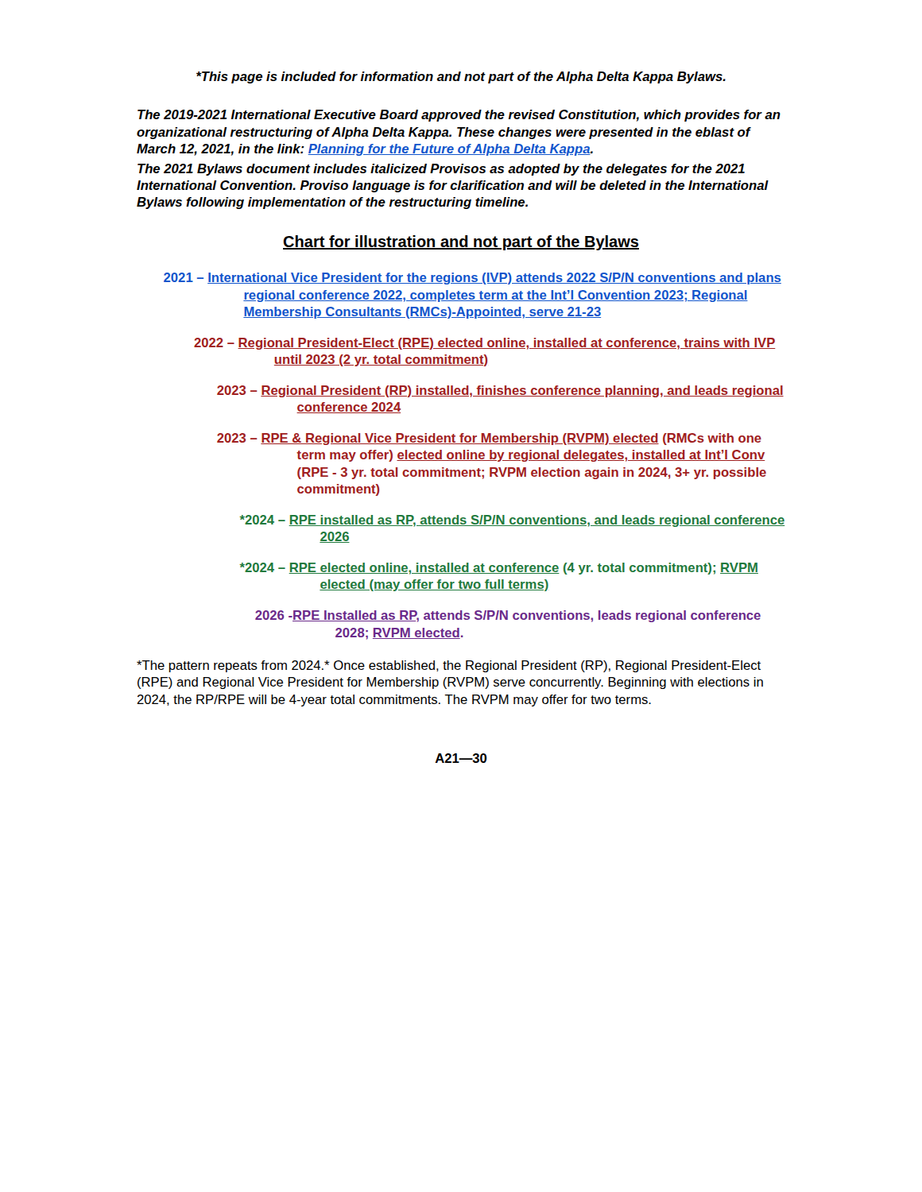*This page is included for information and not part of the Alpha Delta Kappa Bylaws.
The 2019-2021 International Executive Board approved the revised Constitution, which provides for an organizational restructuring of Alpha Delta Kappa. These changes were presented in the eblast of March 12, 2021, in the link: Planning for the Future of Alpha Delta Kappa.
The 2021 Bylaws document includes italicized Provisos as adopted by the delegates for the 2021 International Convention. Proviso language is for clarification and will be deleted in the International Bylaws following implementation of the restructuring timeline.
Chart for illustration and not part of the Bylaws
2021 – International Vice President for the regions (IVP) attends 2022 S/P/N conventions and plans regional conference 2022, completes term at the Int’l Convention 2023; Regional Membership Consultants (RMCs)-Appointed, serve 21-23
2022 – Regional President-Elect (RPE) elected online, installed at conference, trains with IVP until 2023 (2 yr. total commitment)
2023 – Regional President (RP) installed, finishes conference planning, and leads regional conference 2024
2023 – RPE & Regional Vice President for Membership (RVPM) elected (RMCs with one term may offer) elected online by regional delegates, installed at Int’l Conv (RPE - 3 yr. total commitment; RVPM election again in 2024, 3+ yr. possible commitment)
*2024 – RPE installed as RP, attends S/P/N conventions, and leads regional conference 2026
*2024 – RPE elected online, installed at conference (4 yr. total commitment); RVPM elected (may offer for two full terms)
2026 -RPE Installed as RP, attends S/P/N conventions, leads regional conference 2028; RVPM elected.
*The pattern repeats from 2024.* Once established, the Regional President (RP), Regional President-Elect (RPE) and Regional Vice President for Membership (RVPM) serve concurrently. Beginning with elections in 2024, the RP/RPE will be 4-year total commitments. The RVPM may offer for two terms.
A21—30